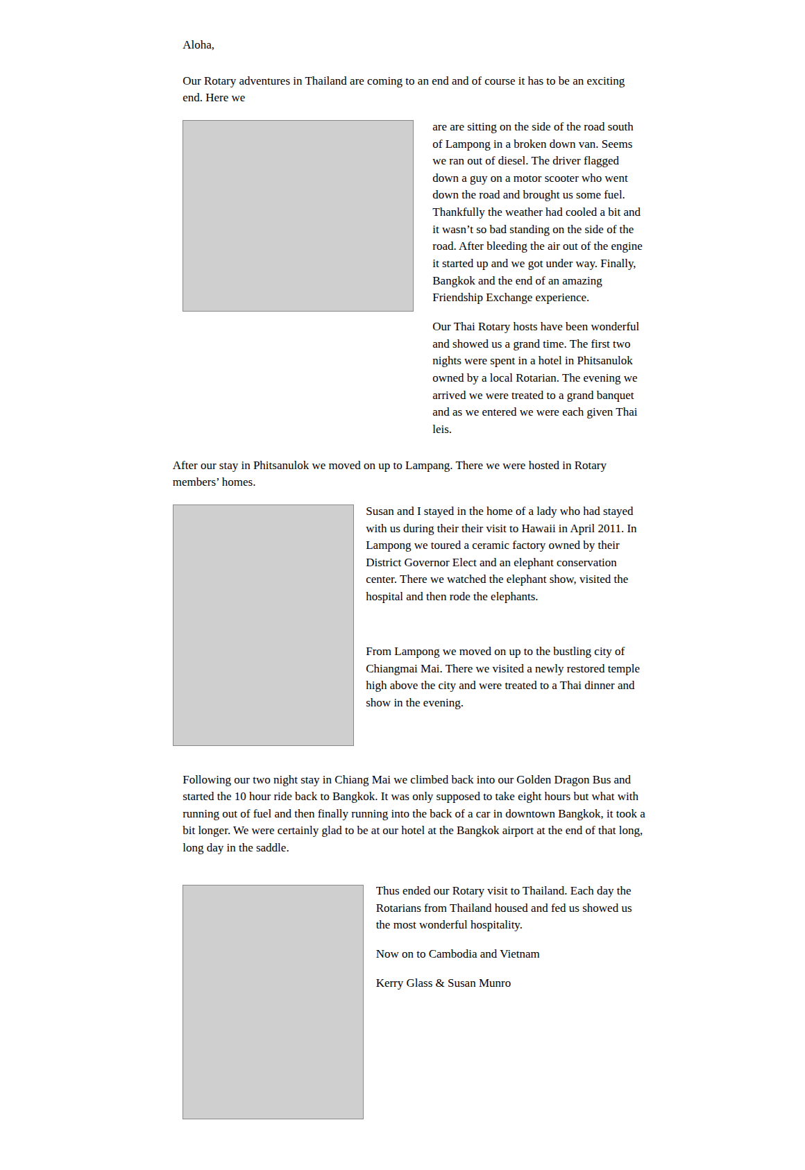Aloha,
Our Rotary adventures in Thailand are coming to an end and of course it has to be an exciting end. Here we
are are sitting on the side of the road south of Lampong in a broken down van. Seems we ran out of diesel. The driver flagged down a guy on a motor scooter who went down the road and brought us some fuel. Thankfully the weather had cooled a bit and it wasn’t so bad standing on the side of the road. After bleeding the air out of the engine it started up and we got under way. Finally, Bangkok and the end of an amazing Friendship Exchange experience.
Our Thai Rotary hosts have been wonderful and showed us a grand time. The first two nights were spent in a hotel in Phitsanulok owned by a local Rotarian. The evening we arrived we were treated to a grand banquet and as we entered we were each given Thai leis.
After our stay in Phitsanulok we moved on up to Lampang. There we were hosted in Rotary members’ homes.
Susan and I stayed in the home of a lady who had stayed with us during their their visit to Hawaii in April 2011. In Lampong we toured a ceramic factory owned by their District Governor Elect and an elephant conservation center. There we watched the elephant show, visited the hospital and then rode the elephants.
From Lampong we moved on up to the bustling city of Chiangmai Mai. There we visited a newly restored temple high above the city and were treated to a Thai dinner and show in the evening.
Following our two night stay in Chiang Mai we climbed back into our Golden Dragon Bus and started the 10 hour ride back to Bangkok. It was only supposed to take eight hours but what with running out of fuel and then finally running into the back of a car in downtown Bangkok, it took a bit longer. We were certainly glad to be at our hotel at the Bangkok airport at the end of that long, long day in the saddle.
Thus ended our Rotary visit to Thailand. Each day the Rotarians from Thailand housed and fed us showed us the most wonderful hospitality.
Now on to Cambodia and Vietnam
Kerry Glass & Susan Munro